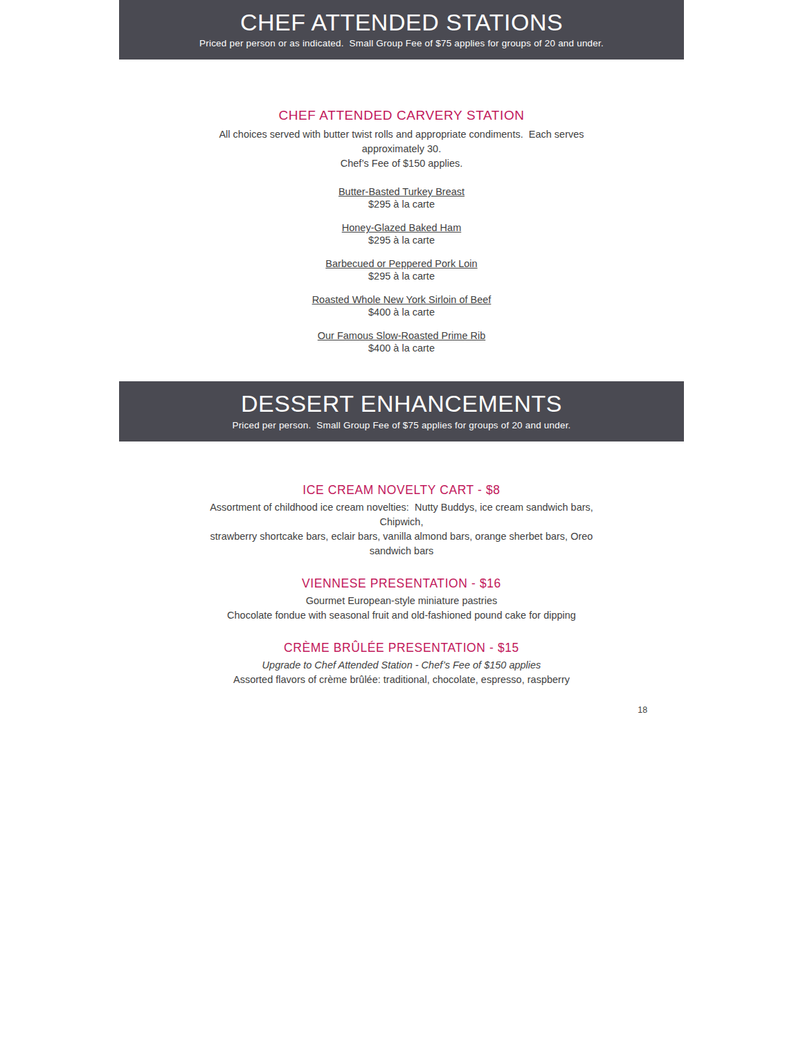CHEF ATTENDED STATIONS
Priced per person or as indicated. Small Group Fee of $75 applies for groups of 20 and under.
Chef Attended Carvery Station
All choices served with butter twist rolls and appropriate condiments. Each serves approximately 30.
Chef’s Fee of $150 applies.
Butter-Basted Turkey Breast
$295 à la carte
Honey-Glazed Baked Ham
$295 à la carte
Barbecued or Peppered Pork Loin
$295 à la carte
Roasted Whole New York Sirloin of Beef
$400 à la carte
Our Famous Slow-Roasted Prime Rib
$400 à la carte
DESSERT ENHANCEMENTS
Priced per person. Small Group Fee of $75 applies for groups of 20 and under.
Ice Cream Novelty Cart - $8
Assortment of childhood ice cream novelties: Nutty Buddys, ice cream sandwich bars, Chipwich,
strawberry shortcake bars, eclair bars, vanilla almond bars, orange sherbet bars, Oreo sandwich bars
Viennese Presentation - $16
Gourmet European-style miniature pastries
Chocolate fondue with seasonal fruit and old-fashioned pound cake for dipping
Crème Brûlée Presentation - $15
Upgrade to Chef Attended Station - Chef’s Fee of $150 applies
Assorted flavors of crème brûlée: traditional, chocolate, espresso, raspberry
18